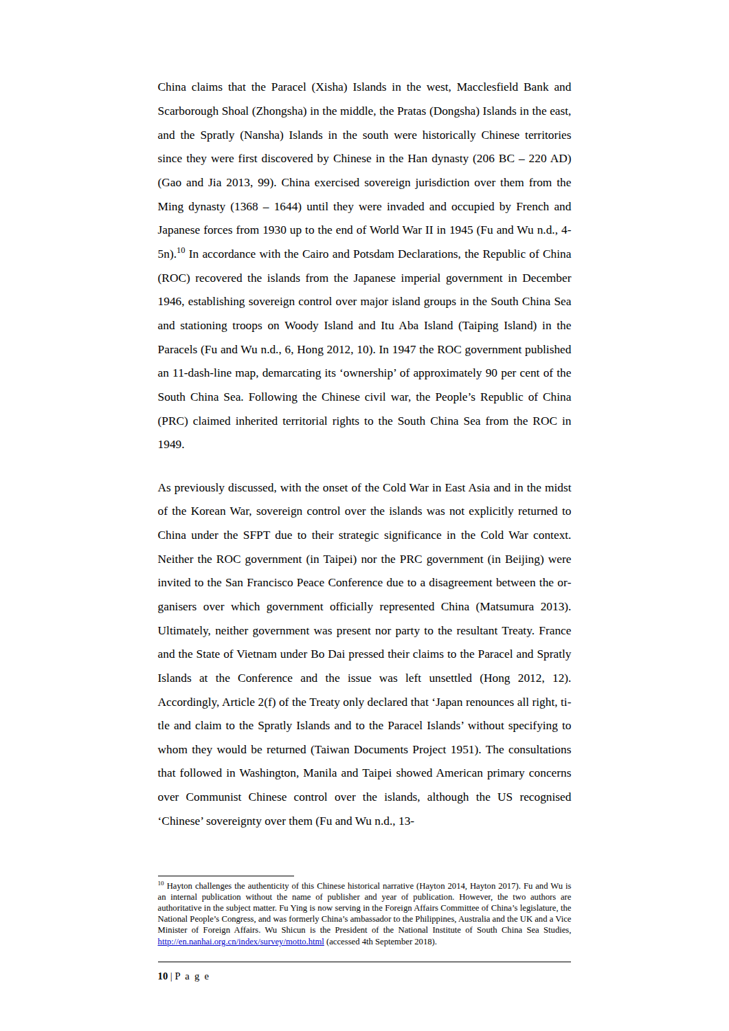China claims that the Paracel (Xisha) Islands in the west, Macclesfield Bank and Scarborough Shoal (Zhongsha) in the middle, the Pratas (Dongsha) Islands in the east, and the Spratly (Nansha) Islands in the south were historically Chinese territories since they were first discovered by Chinese in the Han dynasty (206 BC – 220 AD) (Gao and Jia 2013, 99). China exercised sovereign jurisdiction over them from the Ming dynasty (1368 – 1644) until they were invaded and occupied by French and Japanese forces from 1930 up to the end of World War II in 1945 (Fu and Wu n.d., 4-5n).10 In accordance with the Cairo and Potsdam Declarations, the Republic of China (ROC) recovered the islands from the Japanese imperial government in December 1946, establishing sovereign control over major island groups in the South China Sea and stationing troops on Woody Island and Itu Aba Island (Taiping Island) in the Paracels (Fu and Wu n.d., 6, Hong 2012, 10). In 1947 the ROC government published an 11-dash-line map, demarcating its ‘ownership’ of approximately 90 per cent of the South China Sea. Following the Chinese civil war, the People’s Republic of China (PRC) claimed inherited territorial rights to the South China Sea from the ROC in 1949.
As previously discussed, with the onset of the Cold War in East Asia and in the midst of the Korean War, sovereign control over the islands was not explicitly returned to China under the SFPT due to their strategic significance in the Cold War context. Neither the ROC government (in Taipei) nor the PRC government (in Beijing) were invited to the San Francisco Peace Conference due to a disagreement between the organisers over which government officially represented China (Matsumura 2013). Ultimately, neither government was present nor party to the resultant Treaty. France and the State of Vietnam under Bo Dai pressed their claims to the Paracel and Spratly Islands at the Conference and the issue was left unsettled (Hong 2012, 12). Accordingly, Article 2(f) of the Treaty only declared that ‘Japan renounces all right, title and claim to the Spratly Islands and to the Paracel Islands’ without specifying to whom they would be returned (Taiwan Documents Project 1951). The consultations that followed in Washington, Manila and Taipei showed American primary concerns over Communist Chinese control over the islands, although the US recognised ‘Chinese’ sovereignty over them (Fu and Wu n.d., 13-
10 Hayton challenges the authenticity of this Chinese historical narrative (Hayton 2014, Hayton 2017). Fu and Wu is an internal publication without the name of publisher and year of publication. However, the two authors are authoritative in the subject matter. Fu Ying is now serving in the Foreign Affairs Committee of China’s legislature, the National People’s Congress, and was formerly China’s ambassador to the Philippines, Australia and the UK and a Vice Minister of Foreign Affairs. Wu Shicun is the President of the National Institute of South China Sea Studies, http://en.nanhai.org.cn/index/survey/motto.html (accessed 4th September 2018).
10 | P a g e